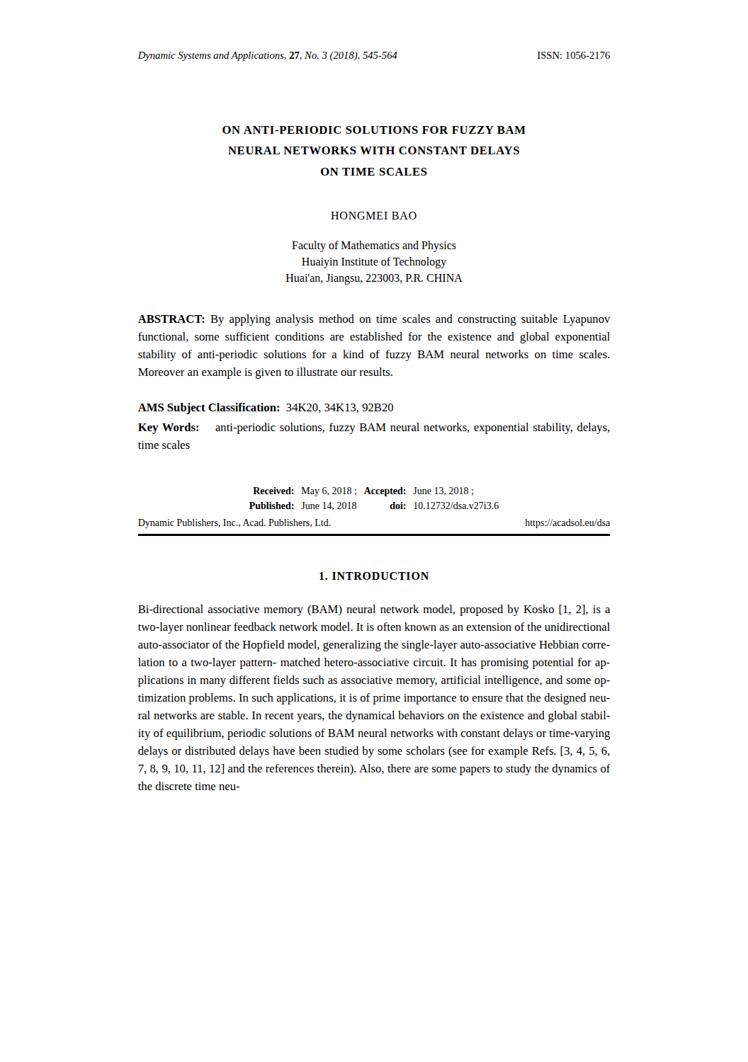Dynamic Systems and Applications, 27, No. 3 (2018), 545-564 ISSN: 1056-2176
On Anti-Periodic Solutions for Fuzzy BAM
Neural Networks with Constant Delays
on Time Scales
HONGMEI BAO
Faculty of Mathematics and Physics
Huaiyin Institute of Technology
Huai'an, Jiangsu, 223003, P.R. CHINA
ABSTRACT: By applying analysis method on time scales and constructing suitable Lyapunov functional, some sufficient conditions are established for the existence and global exponential stability of anti-periodic solutions for a kind of fuzzy BAM neural networks on time scales. Moreover an example is given to illustrate our results.
AMS Subject Classification: 34K20, 34K13, 92B20
Key Words: anti-periodic solutions, fuzzy BAM neural networks, exponential stability, delays, time scales
| Received: | May 6, 2018 ; | Accepted: | June 13, 2018 ; |
| Published: | June 14, 2018 | doi: | 10.12732/dsa.v27i3.6 |
Dynamic Publishers, Inc., Acad. Publishers, Ltd. https://acadsol.eu/dsa
1. INTRODUCTION
Bi-directional associative memory (BAM) neural network model, proposed by Kosko [1, 2], is a two-layer nonlinear feedback network model. It is often known as an extension of the unidirectional auto-associator of the Hopfield model, generalizing the single-layer auto-associative Hebbian correlation to a two-layer pattern- matched hetero-associative circuit. It has promising potential for applications in many different fields such as associative memory, artificial intelligence, and some optimization problems. In such applications, it is of prime importance to ensure that the designed neural networks are stable. In recent years, the dynamical behaviors on the existence and global stability of equilibrium, periodic solutions of BAM neural networks with constant delays or time-varying delays or distributed delays have been studied by some scholars (see for example Refs. [3, 4, 5, 6, 7, 8, 9, 10, 11, 12] and the references therein). Also, there are some papers to study the dynamics of the discrete time neu-